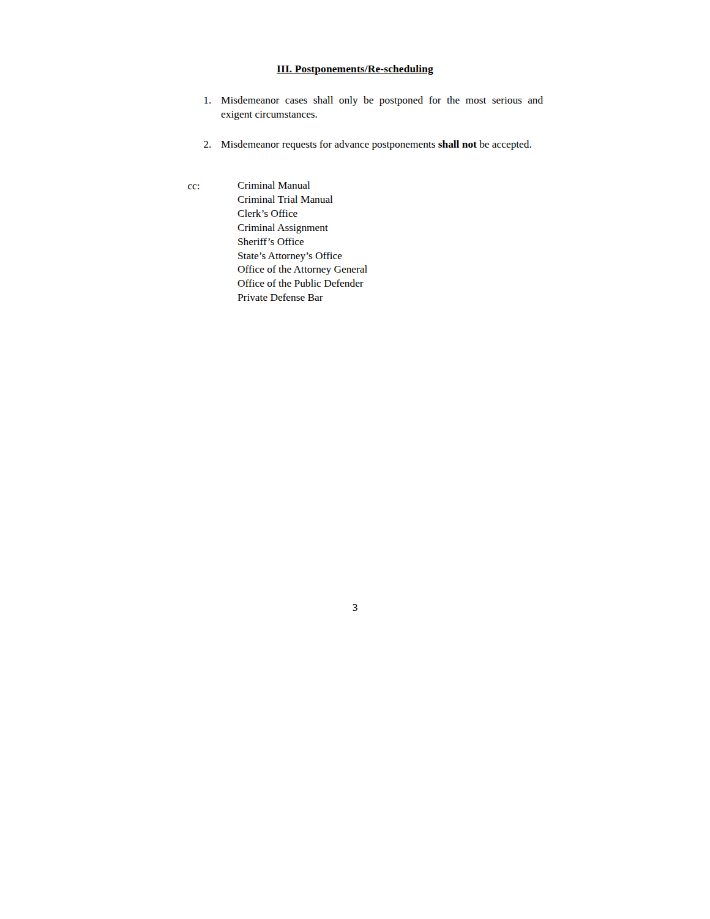III. Postponements/Re-scheduling
Misdemeanor cases shall only be postponed for the most serious and exigent circumstances.
Misdemeanor requests for advance postponements shall not be accepted.
cc:
Criminal Manual
Criminal Trial Manual
Clerk’s Office
Criminal Assignment
Sheriff’s Office
State’s Attorney’s Office
Office of the Attorney General
Office of the Public Defender
Private Defense Bar
3